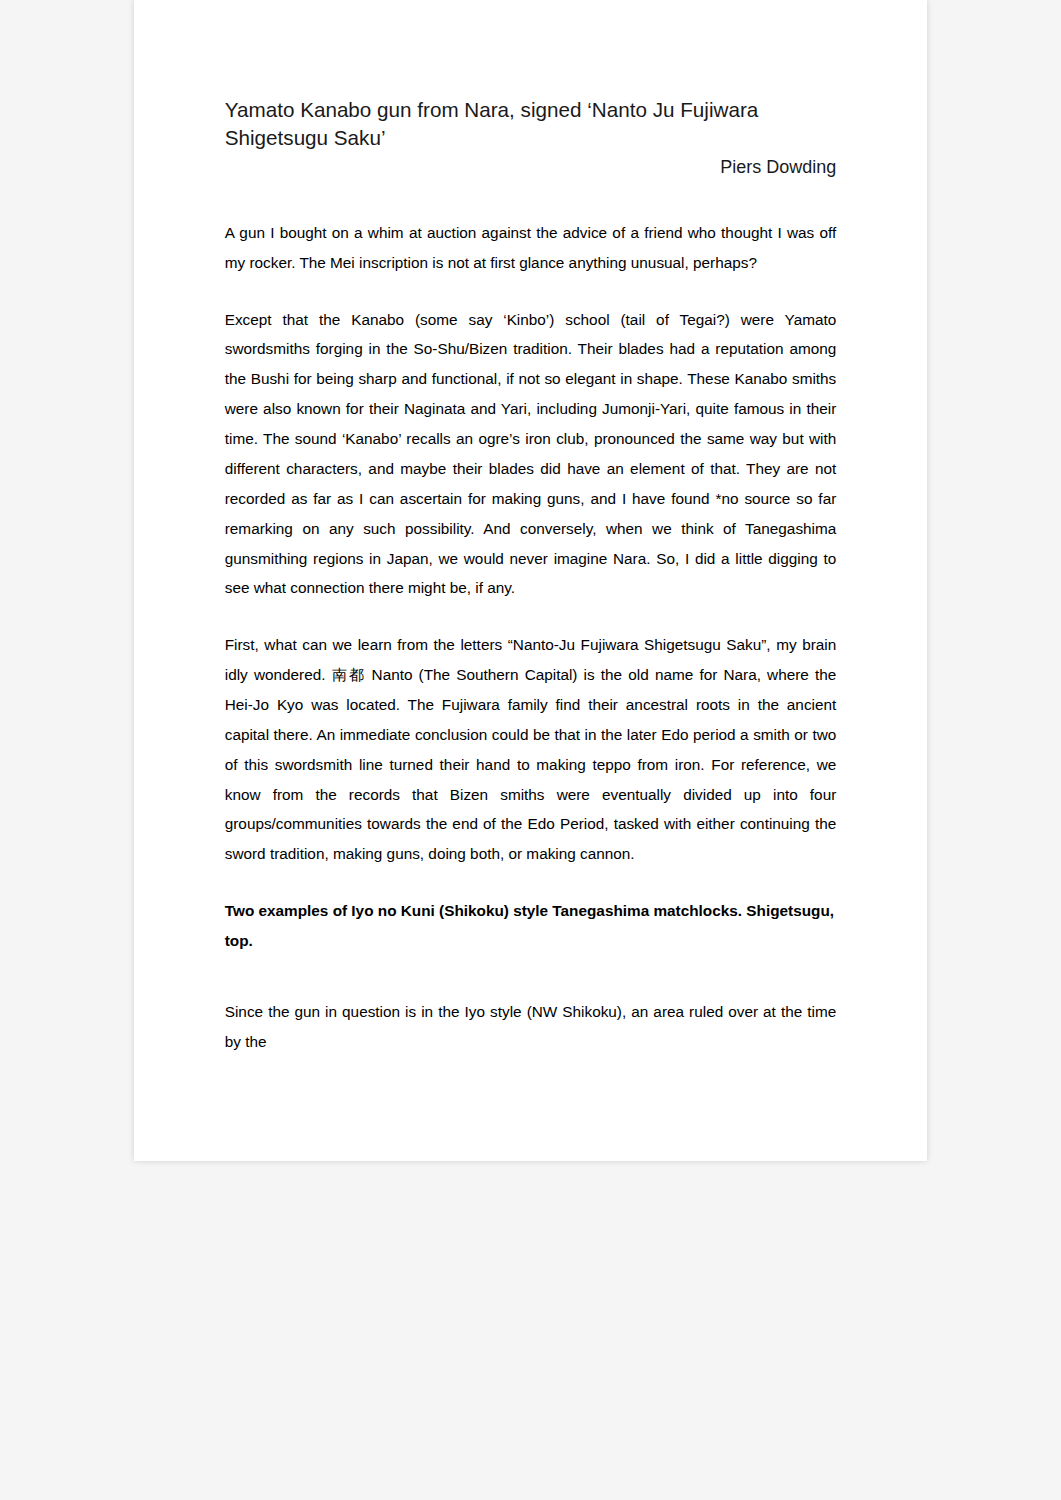Yamato Kanabo gun from Nara, signed ‘Nanto Ju Fujiwara Shigetsugu Saku’
Piers Dowding
A gun I bought on a whim at auction against the advice of a friend who thought I was off my rocker. The Mei inscription is not at first glance anything unusual, perhaps?
Except that the Kanabo (some say ‘Kinbo’) school (tail of Tegai?) were Yamato swordsmiths forging in the So-Shu/Bizen tradition. Their blades had a reputation among the Bushi for being sharp and functional, if not so elegant in shape. These Kanabo smiths were also known for their Naginata and Yari, including Jumonji-Yari, quite famous in their time. The sound ‘Kanabo’ recalls an ogre’s iron club, pronounced the same way but with different characters, and maybe their blades did have an element of that. They are not recorded as far as I can ascertain for making guns, and I have found *no source so far remarking on any such possibility. And conversely, when we think of Tanegashima gunsmithing regions in Japan, we would never imagine Nara. So, I did a little digging to see what connection there might be, if any.
First, what can we learn from the letters “Nanto-Ju Fujiwara Shigetsugu Saku”, my brain idly wondered. 南都 Nanto (The Southern Capital) is the old name for Nara, where the Hei-Jo Kyo was located. The Fujiwara family find their ancestral roots in the ancient capital there. An immediate conclusion could be that in the later Edo period a smith or two of this swordsmith line turned their hand to making teppo from iron. For reference, we know from the records that Bizen smiths were eventually divided up into four groups/communities towards the end of the Edo Period, tasked with either continuing the sword tradition, making guns, doing both, or making cannon.
Two examples of Iyo no Kuni (Shikoku) style Tanegashima matchlocks. Shigetsugu, top.
Since the gun in question is in the Iyo style (NW Shikoku), an area ruled over at the time by the